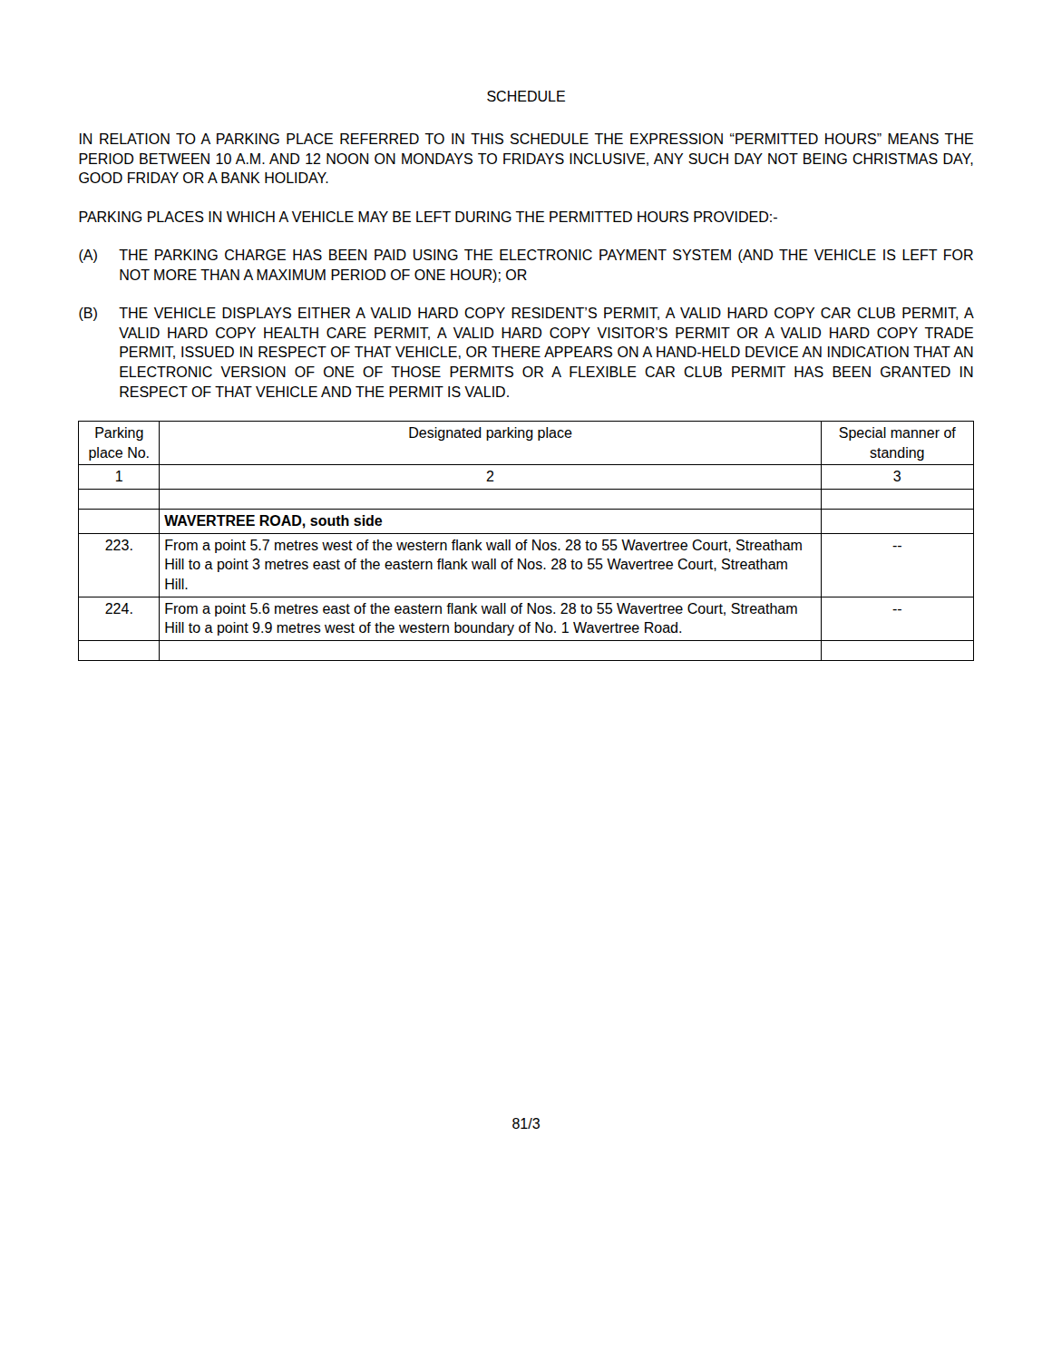SCHEDULE
IN RELATION TO A PARKING PLACE REFERRED TO IN THIS SCHEDULE THE EXPRESSION “PERMITTED HOURS” MEANS THE PERIOD BETWEEN 10 A.M. AND 12 NOON ON MONDAYS TO FRIDAYS INCLUSIVE, ANY SUCH DAY NOT BEING CHRISTMAS DAY, GOOD FRIDAY OR A BANK HOLIDAY.
PARKING PLACES IN WHICH A VEHICLE MAY BE LEFT DURING THE PERMITTED HOURS PROVIDED:-
(A)
THE PARKING CHARGE HAS BEEN PAID USING THE ELECTRONIC PAYMENT SYSTEM (AND THE VEHICLE IS LEFT FOR NOT MORE THAN A MAXIMUM PERIOD OF ONE HOUR); OR
(B)
THE VEHICLE DISPLAYS EITHER A VALID HARD COPY RESIDENT’S PERMIT, A VALID HARD COPY CAR CLUB PERMIT, A VALID HARD COPY HEALTH CARE PERMIT, A VALID HARD COPY VISITOR’S PERMIT OR A VALID HARD COPY TRADE PERMIT, ISSUED IN RESPECT OF THAT VEHICLE, OR THERE APPEARS ON A HAND-HELD DEVICE AN INDICATION THAT AN ELECTRONIC VERSION OF ONE OF THOSE PERMITS OR A FLEXIBLE CAR CLUB PERMIT HAS BEEN GRANTED IN RESPECT OF THAT VEHICLE AND THE PERMIT IS VALID.
| Parking place No. | Designated parking place | Special manner of standing |
| 1 | 2 | 3 |
| | WAVERTREE ROAD, south side | |
| 223. | From a point 5.7 metres west of the western flank wall of Nos. 28 to 55 Wavertree Court, Streatham Hill to a point 3 metres east of the eastern flank wall of Nos. 28 to 55 Wavertree Court, Streatham Hill. | -- |
| 224. | From a point 5.6 metres east of the eastern flank wall of Nos. 28 to 55 Wavertree Court, Streatham Hill to a point 9.9 metres west of the western boundary of No. 1 Wavertree Road. | -- |
81/3